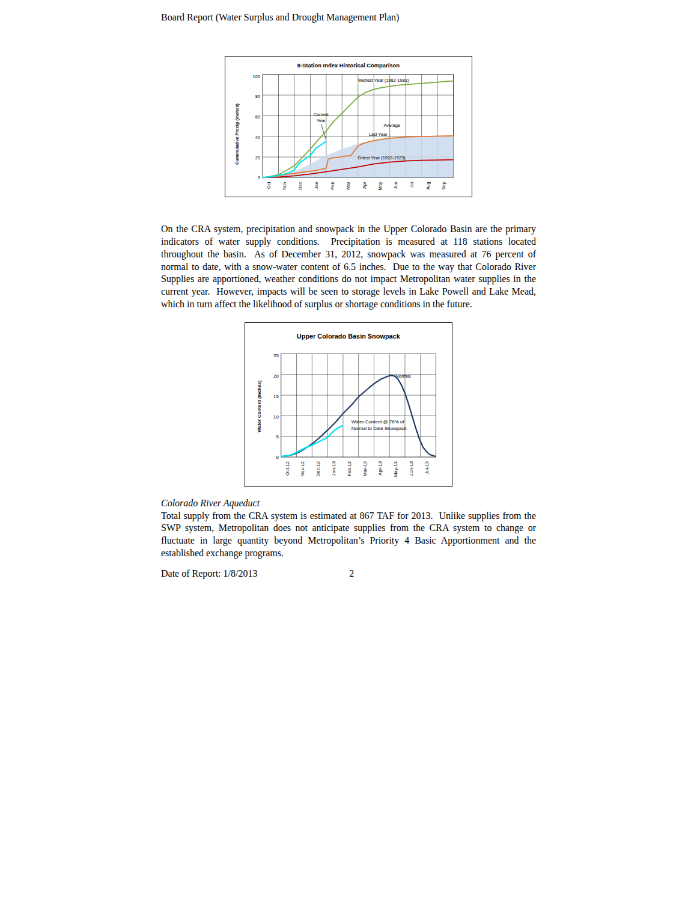Board Report (Water Surplus and Drought Management Plan)
8-Station Index Historical Comparison Cummulative Precip (inches) 100 80 60 40 20 0 Wettest Year (1982-1983) Current Year Average Last Year Driest Year (1922-1923) Oct Nov Dec Jan Feb Mar Apr May Jun Jul Aug Sep
On the CRA system, precipitation and snowpack in the Upper Colorado Basin are the primary indicators of water supply conditions. Precipitation is measured at 118 stations located throughout the basin. As of December 31, 2012, snowpack was measured at 76 percent of normal to date, with a snow-water content of 6.5 inches. Due to the way that Colorado River Supplies are apportioned, weather conditions do not impact Metropolitan water supplies in the current year. However, impacts will be seen to storage levels in Lake Powell and Lake Mead, which in turn affect the likelihood of surplus or shortage conditions in the future.
Upper Colorado Basin Snowpack Water Content (Inches) 25 20 15 10 5 0 Normal Water Content @ 76% of Normal to Date Snowpack Oct-12 Nov-12 Dec-12 Jan-13 Feb-13 Mar-13 Apr-13 May-13 Jun-13 Jul-13
Colorado River Aqueduct
Total supply from the CRA system is estimated at 867 TAF for 2013. Unlike supplies from the SWP system, Metropolitan does not anticipate supplies from the CRA system to change or fluctuate in large quantity beyond Metropolitan’s Priority 4 Basic Apportionment and the established exchange programs.
Date of Report: 1/8/2013 2